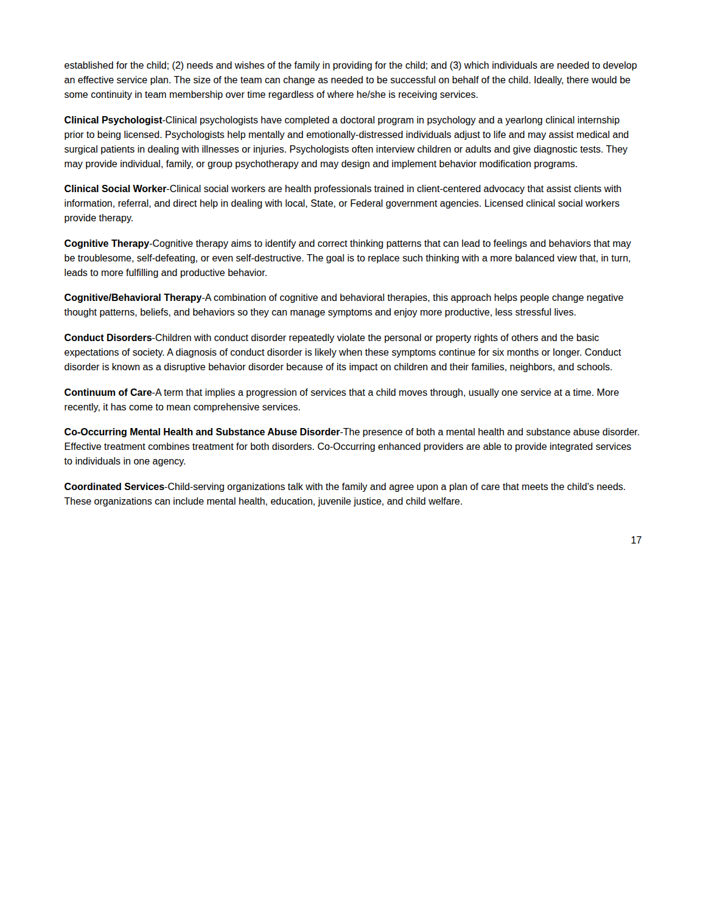established for the child; (2) needs and wishes of the family in providing for the child; and (3) which individuals are needed to develop an effective service plan. The size of the team can change as needed to be successful on behalf of the child. Ideally, there would be some continuity in team membership over time regardless of where he/she is receiving services.
Clinical Psychologist-Clinical psychologists have completed a doctoral program in psychology and a yearlong clinical internship prior to being licensed. Psychologists help mentally and emotionally-distressed individuals adjust to life and may assist medical and surgical patients in dealing with illnesses or injuries. Psychologists often interview children or adults and give diagnostic tests. They may provide individual, family, or group psychotherapy and may design and implement behavior modification programs.
Clinical Social Worker-Clinical social workers are health professionals trained in client-centered advocacy that assist clients with information, referral, and direct help in dealing with local, State, or Federal government agencies. Licensed clinical social workers provide therapy.
Cognitive Therapy-Cognitive therapy aims to identify and correct thinking patterns that can lead to feelings and behaviors that may be troublesome, self-defeating, or even self-destructive. The goal is to replace such thinking with a more balanced view that, in turn, leads to more fulfilling and productive behavior.
Cognitive/Behavioral Therapy-A combination of cognitive and behavioral therapies, this approach helps people change negative thought patterns, beliefs, and behaviors so they can manage symptoms and enjoy more productive, less stressful lives.
Conduct Disorders-Children with conduct disorder repeatedly violate the personal or property rights of others and the basic expectations of society. A diagnosis of conduct disorder is likely when these symptoms continue for six months or longer. Conduct disorder is known as a disruptive behavior disorder because of its impact on children and their families, neighbors, and schools.
Continuum of Care-A term that implies a progression of services that a child moves through, usually one service at a time. More recently, it has come to mean comprehensive services.
Co-Occurring Mental Health and Substance Abuse Disorder-The presence of both a mental health and substance abuse disorder. Effective treatment combines treatment for both disorders. Co-Occurring enhanced providers are able to provide integrated services to individuals in one agency.
Coordinated Services-Child-serving organizations talk with the family and agree upon a plan of care that meets the child's needs. These organizations can include mental health, education, juvenile justice, and child welfare.
17